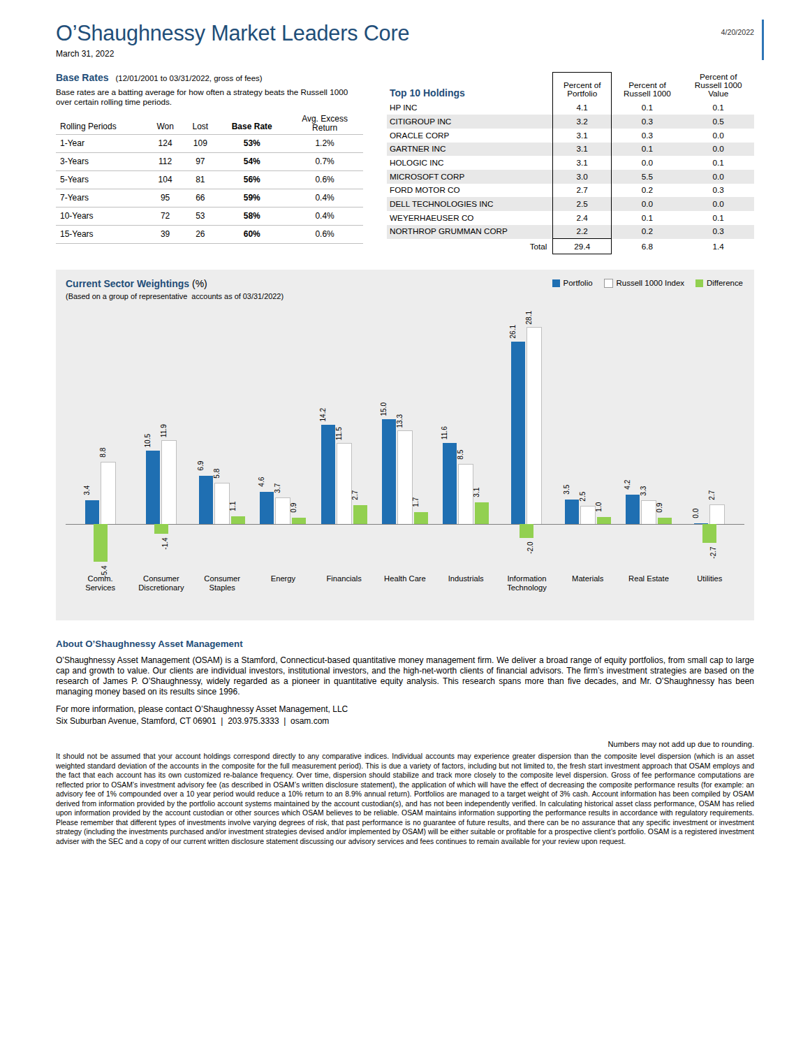O’Shaughnessy Market Leaders Core
4/20/2022
March 31, 2022
Base Rates
(12/01/2001 to 03/31/2022, gross of fees)
Base rates are a batting average for how often a strategy beats the Russell 1000 over certain rolling time periods.
| Rolling Periods | Won | Lost | Base Rate | Avg. Excess Return |
| --- | --- | --- | --- | --- |
| 1-Year | 124 | 109 | 53% | 1.2% |
| 3-Years | 112 | 97 | 54% | 0.7% |
| 5-Years | 104 | 81 | 56% | 0.6% |
| 7-Years | 95 | 66 | 59% | 0.4% |
| 10-Years | 72 | 53 | 58% | 0.4% |
| 15-Years | 39 | 26 | 60% | 0.6% |
| Top 10 Holdings | Percent of Portfolio | Percent of Russell 1000 | Percent of Russell 1000 Value |
| --- | --- | --- | --- |
| HP INC | 4.1 | 0.1 | 0.1 |
| CITIGROUP INC | 3.2 | 0.3 | 0.5 |
| ORACLE CORP | 3.1 | 0.3 | 0.0 |
| GARTNER INC | 3.1 | 0.1 | 0.0 |
| HOLOGIC INC | 3.1 | 0.0 | 0.1 |
| MICROSOFT CORP | 3.0 | 5.5 | 0.0 |
| FORD MOTOR CO | 2.7 | 0.2 | 0.3 |
| DELL TECHNOLOGIES INC | 2.5 | 0.0 | 0.0 |
| WEYERHAEUSER CO | 2.4 | 0.1 | 0.1 |
| NORTHROP GRUMMAN CORP | 2.2 | 0.2 | 0.3 |
| Total | 29.4 | 6.8 | 1.4 |
Current Sector Weightings (%)
(Based on a group of representative accounts as of 03/31/2022)
Portfolio
Russell 1000 Index
Difference
3.4
8.8
-5.4
10.5
11.9
-1.4
6.9
5.8
1.1
4.6
3.7
0.9
14.2
11.5
2.7
15.0
13.3
1.7
11.6
8.5
3.1
26.1
28.1
-2.0
3.5
2.5
1.0
4.2
3.3
0.9
0.0
2.7
-2.7
Comm.
Services
Consumer
Discretionary
Consumer
Staples
Energy
Financials
Health Care
Industrials
Information
Technology
Materials
Real Estate
Utilities
About O’Shaughnessy Asset Management
O’Shaughnessy Asset Management (OSAM) is a Stamford, Connecticut-based quantitative money management firm. We deliver a broad range of equity portfolios, from small cap to large cap and growth to value. Our clients are individual investors, institutional investors, and the high-net-worth clients of financial advisors. The firm’s investment strategies are based on the research of James P. O’Shaughnessy, widely regarded as a pioneer in quantitative equity analysis. This research spans more than five decades, and Mr. O’Shaughnessy has been managing money based on its results since 1996.
For more information, please contact O’Shaughnessy Asset Management, LLC
Six Suburban Avenue, Stamford, CT 06901 | 203.975.3333 | osam.com
Numbers may not add up due to rounding.
It should not be assumed that your account holdings correspond directly to any comparative indices. Individual accounts may experience greater dispersion than the composite level dispersion (which is an asset weighted standard deviation of the accounts in the composite for the full measurement period). This is due a variety of factors, including but not limited to, the fresh start investment approach that OSAM employs and the fact that each account has its own customized re-balance frequency. Over time, dispersion should stabilize and track more closely to the composite level dispersion. Gross of fee performance computations are reflected prior to OSAM’s investment advisory fee (as described in OSAM’s written disclosure statement), the application of which will have the effect of decreasing the composite performance results (for example: an advisory fee of 1% compounded over a 10 year period would reduce a 10% return to an 8.9% annual return). Portfolios are managed to a target weight of 3% cash. Account information has been compiled by OSAM derived from information provided by the portfolio account systems maintained by the account custodian(s), and has not been independently verified. In calculating historical asset class performance, OSAM has relied upon information provided by the account custodian or other sources which OSAM believes to be reliable. OSAM maintains information supporting the performance results in accordance with regulatory requirements. Please remember that different types of investments involve varying degrees of risk, that past performance is no guarantee of future results, and there can be no assurance that any specific investment or investment strategy (including the investments purchased and/or investment strategies devised and/or implemented by OSAM) will be either suitable or profitable for a prospective client’s portfolio. OSAM is a registered investment adviser with the SEC and a copy of our current written disclosure statement discussing our advisory services and fees continues to remain available for your review upon request.